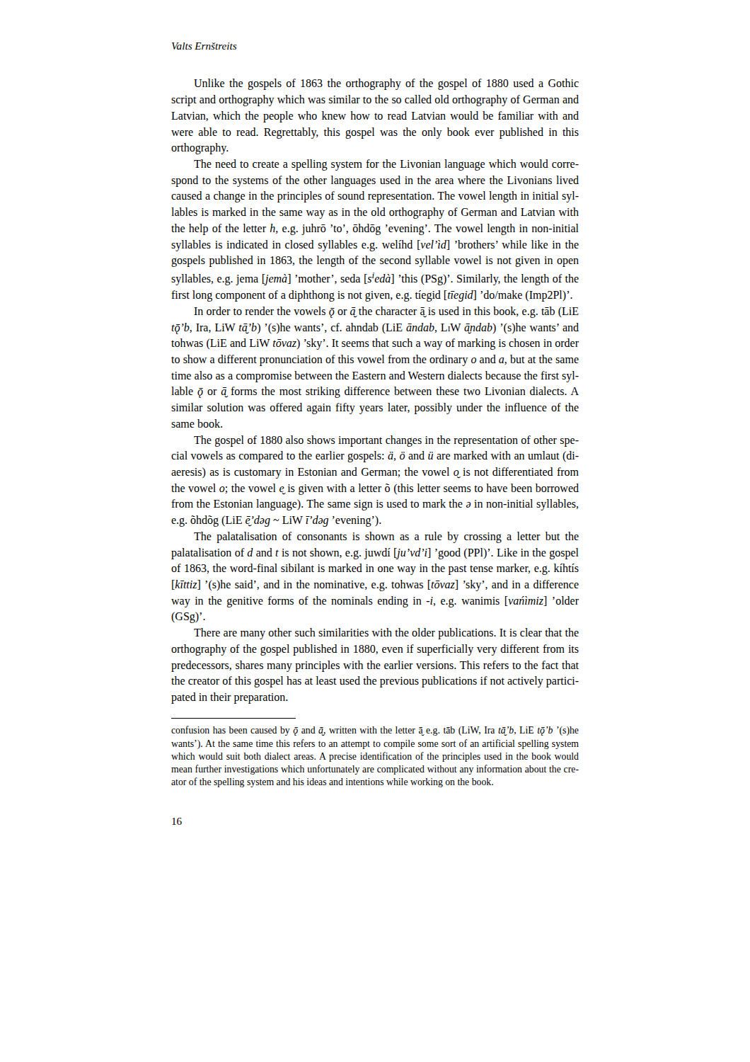Valts Ernštreits
Unlike the gospels of 1863 the orthography of the gospel of 1880 used a Gothic script and orthography which was similar to the so called old orthography of German and Latvian, which the people who knew how to read Latvian would be familiar with and were able to read. Regrettably, this gospel was the only book ever published in this orthography.
The need to create a spelling system for the Livonian language which would correspond to the systems of the other languages used in the area where the Livonians lived caused a change in the principles of sound representation. The vowel length in initial syllables is marked in the same way as in the old orthography of German and Latvian with the help of the letter h, e.g. juhrō ’to’, ōhdōg ’evening’. The vowel length in non-initial syllables is indicated in closed syllables e.g. welíhd [vel’ìd] ’brothers’ while like in the gospels published in 1863, the length of the second syllable vowel is not given in open syllables, e.g. jema [jemà] ’mother’, seda [siedà] ’this (PSg)’. Similarly, the length of the first long component of a diphthong is not given, e.g. tíegid [tīegid] ’do/make (Imp2Pl)’.
In order to render the vowels ǭ or ā̮ the character ā̮ is used in this book, e.g. tāb (LiE tǭ’b, Ira, LiW tā̮’b) ’(s)he wants’, cf. ahndab (LiE āndab, Li W ā̮ndab) ’(s)he wants’ and tohwas (LiE and LiW tōvaz) ’sky’. It seems that such a way of marking is chosen in order to show a different pronunciation of this vowel from the ordinary o and a, but at the same time also as a compromise between the Eastern and Western dialects because the first syllable ǭ or ā̮ forms the most striking difference between these two Livonian dialects. A similar solution was offered again fifty years later, possibly under the influence of the same book.
The gospel of 1880 also shows important changes in the representation of other special vowels as compared to the earlier gospels: ä, ö and ü are marked with an umlaut (diaeresis) as is customary in Estonian and German; the vowel o̮ is not differentiated from the vowel o; the vowel e̮ is given with a letter õ (this letter seems to have been borrowed from the Estonian language). The same sign is used to mark the ə in non-initial syllables, e.g. õhdõg (LiE ē̮’dəg ~ LiW ī’dəg ’evening’).
The palatalisation of consonants is shown as a rule by crossing a letter but the palatalisation of d and t is not shown, e.g. juwdí [ju’vd’i] ’good (PPl)’. Like in the gospel of 1863, the word-final sibilant is marked in one way in the past tense marker, e.g. kíhtís [kīttiz] ’(s)he said’, and in the nominative, e.g. tohwas [tōvaz] ’sky’, and in a difference way in the genitive forms of the nominals ending in -i, e.g. wanimis [vańìmiz] ’older (GSg)’.
There are many other such similarities with the older publications. It is clear that the orthography of the gospel published in 1880, even if superficially very different from its predecessors, shares many principles with the earlier versions. This refers to the fact that the creator of this gospel has at least used the previous publications if not actively participated in their preparation.
confusion has been caused by ǭ and ā̮, written with the letter ā̮ e.g. tāb (LiW, Ira tā̮’b, LiE tǭ’b ’(s)he wants’). At the same time this refers to an attempt to compile some sort of an artificial spelling system which would suit both dialect areas. A precise identification of the principles used in the book would mean further investigations which unfortunately are complicated without any information about the creator of the spelling system and his ideas and intentions while working on the book.
16